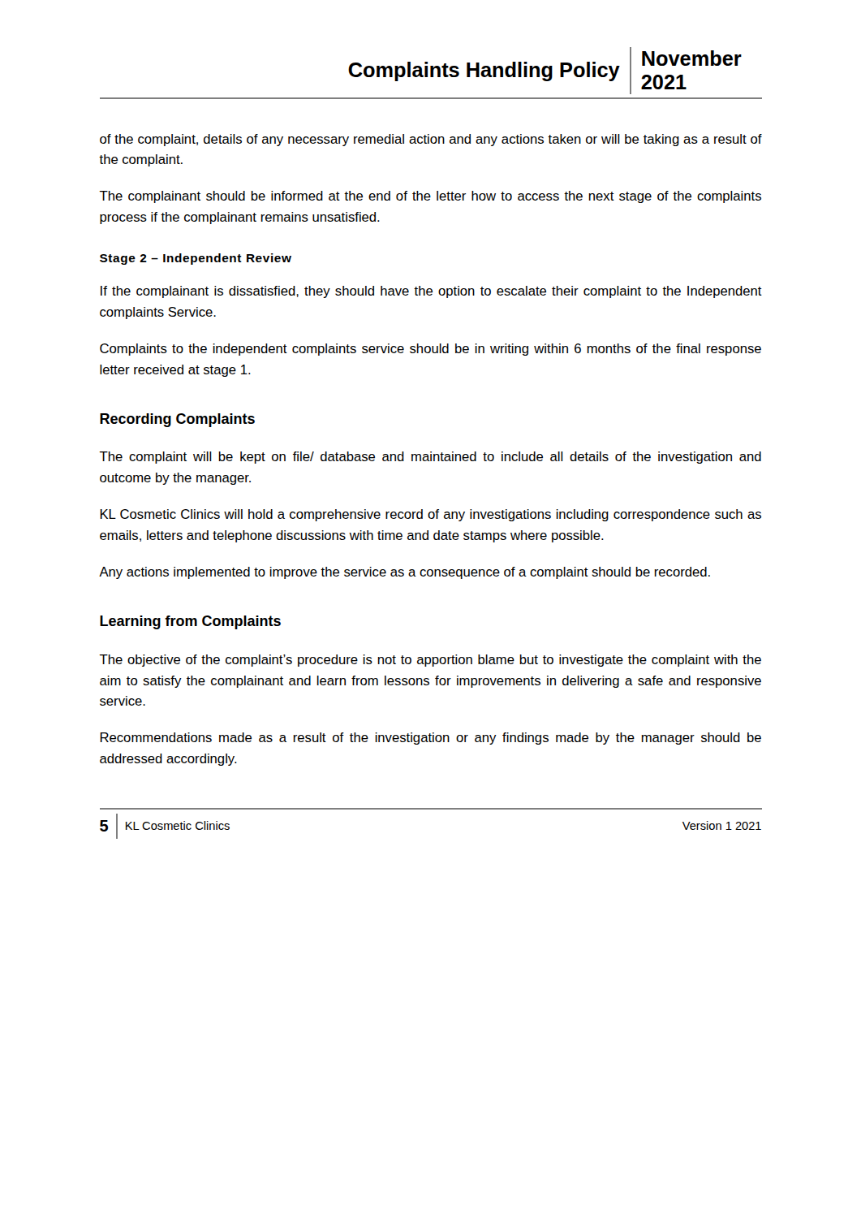Complaints Handling Policy
November
2021
of the complaint, details of any necessary remedial action and any actions taken or will be taking as a result of the complaint.
The complainant should be informed at the end of the letter how to access the next stage of the complaints process if the complainant remains unsatisfied.
Stage 2 – Independent Review
If the complainant is dissatisfied, they should have the option to escalate their complaint to the Independent complaints Service.
Complaints to the independent complaints service should be in writing within 6 months of the final response letter received at stage 1.
Recording Complaints
The complaint will be kept on file/ database and maintained to include all details of the investigation and outcome by the manager.
KL Cosmetic Clinics will hold a comprehensive record of any investigations including correspondence such as emails, letters and telephone discussions with time and date stamps where possible.
Any actions implemented to improve the service as a consequence of a complaint should be recorded.
Learning from Complaints
The objective of the complaint’s procedure is not to apportion blame but to investigate the complaint with the aim to satisfy the complainant and learn from lessons for improvements in delivering a safe and responsive service.
Recommendations made as a result of the investigation or any findings made by the manager should be addressed accordingly.
5
KL Cosmetic Clinics
Version 1 2021